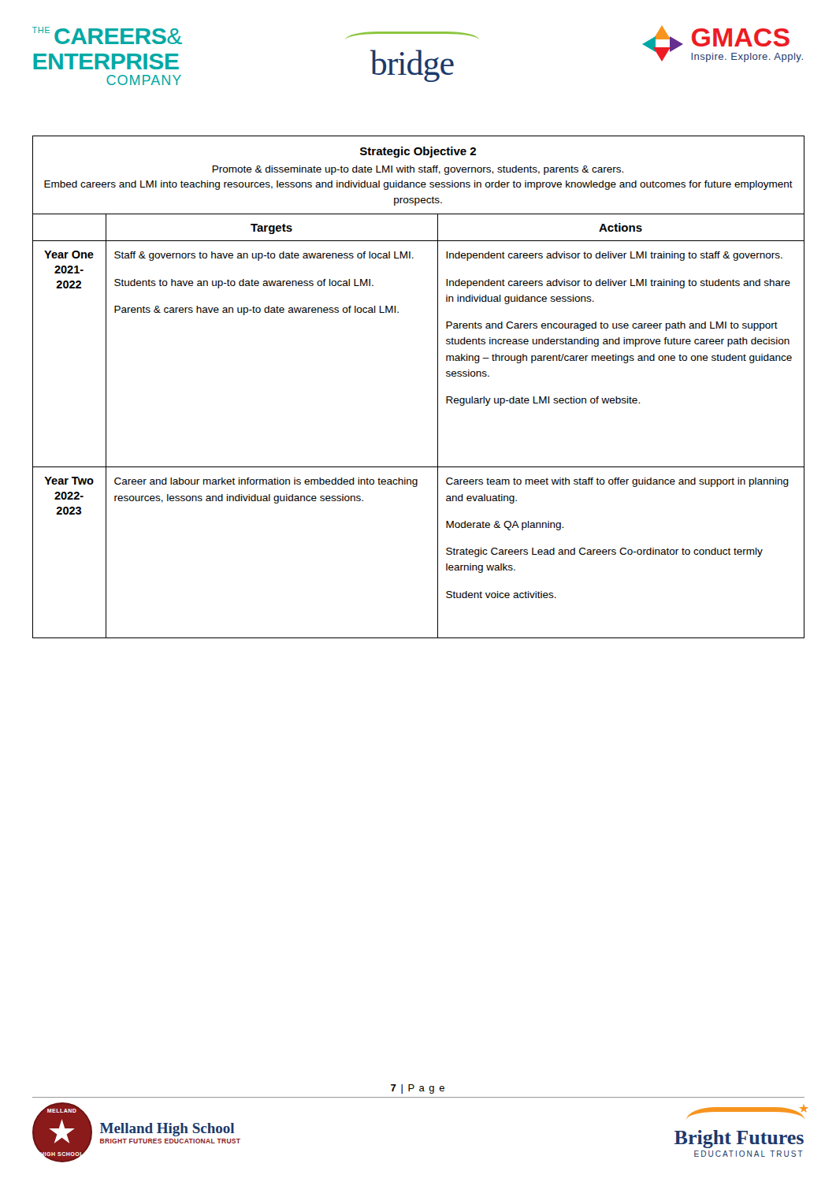THE CAREERS&
ENTERPRISE
COMPANY
bridge
GMACS
Inspire. Explore. Apply.
| Strategic Objective 2 Promote & disseminate up-to date LMI with staff, governors, students, parents & carers. Embed careers and LMI into teaching resources, lessons and individual guidance sessions in order to improve knowledge and outcomes for future employment prospects. |
| | Targets | Actions |
| Year One 2021- 2022 | Staff & governors to have an up-to date awareness of local LMI. Students to have an up-to date awareness of local LMI. Parents & carers have an up-to date awareness of local LMI. | Independent careers advisor to deliver LMI training to staff & governors. Independent careers advisor to deliver LMI training to students and share in individual guidance sessions. Parents and Carers encouraged to use career path and LMI to support students increase understanding and improve future career path decision making – through parent/carer meetings and one to one student guidance sessions. Regularly up-date LMI section of website. |
| Year Two 2022- 2023 | Career and labour market information is embedded into teaching resources, lessons and individual guidance sessions. | Careers team to meet with staff to offer guidance and support in planning and evaluating. Moderate & QA planning. Strategic Careers Lead and Careers Co-ordinator to conduct termly learning walks. Student voice activities. |
7 | P a g e
MELLAND
HIGH SCHOOL
Melland High School
BRIGHT FUTURES EDUCATIONAL TRUST
Bright Futures
EDUCATIONAL TRUST